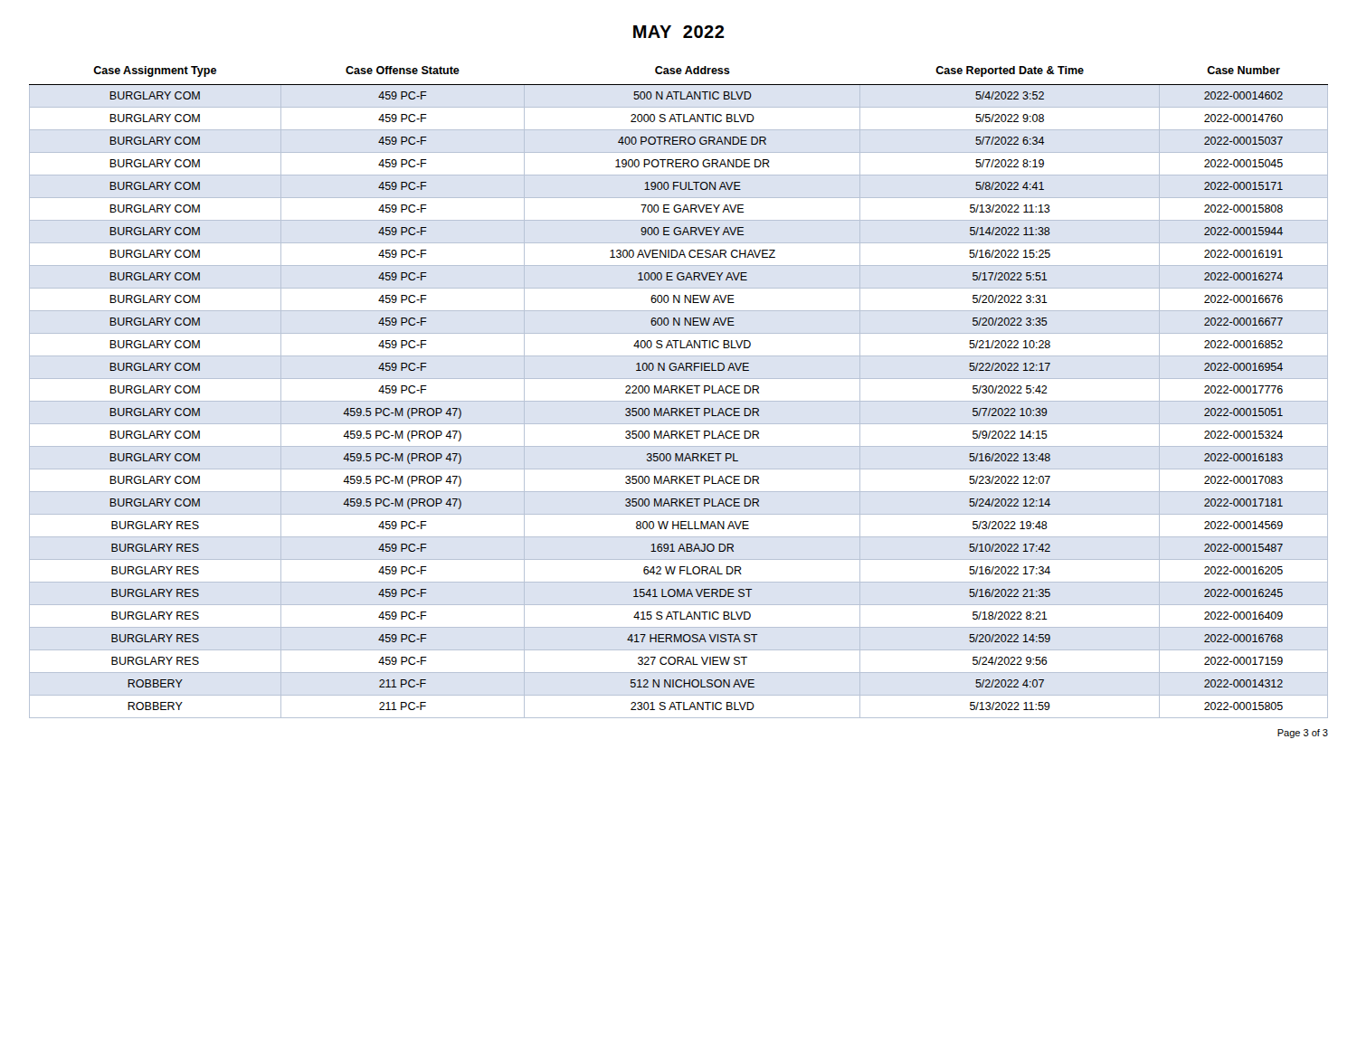MAY 2022
| Case Assignment Type | Case Offense Statute | Case Address | Case Reported Date & Time | Case Number |
| --- | --- | --- | --- | --- |
| BURGLARY COM | 459 PC-F | 500 N ATLANTIC BLVD | 5/4/2022 3:52 | 2022-00014602 |
| BURGLARY COM | 459 PC-F | 2000 S ATLANTIC BLVD | 5/5/2022 9:08 | 2022-00014760 |
| BURGLARY COM | 459 PC-F | 400 POTRERO GRANDE DR | 5/7/2022 6:34 | 2022-00015037 |
| BURGLARY COM | 459 PC-F | 1900 POTRERO GRANDE DR | 5/7/2022 8:19 | 2022-00015045 |
| BURGLARY COM | 459 PC-F | 1900 FULTON AVE | 5/8/2022 4:41 | 2022-00015171 |
| BURGLARY COM | 459 PC-F | 700 E GARVEY AVE | 5/13/2022 11:13 | 2022-00015808 |
| BURGLARY COM | 459 PC-F | 900 E GARVEY AVE | 5/14/2022 11:38 | 2022-00015944 |
| BURGLARY COM | 459 PC-F | 1300 AVENIDA CESAR CHAVEZ | 5/16/2022 15:25 | 2022-00016191 |
| BURGLARY COM | 459 PC-F | 1000 E GARVEY AVE | 5/17/2022 5:51 | 2022-00016274 |
| BURGLARY COM | 459 PC-F | 600 N NEW AVE | 5/20/2022 3:31 | 2022-00016676 |
| BURGLARY COM | 459 PC-F | 600 N NEW AVE | 5/20/2022 3:35 | 2022-00016677 |
| BURGLARY COM | 459 PC-F | 400 S ATLANTIC BLVD | 5/21/2022 10:28 | 2022-00016852 |
| BURGLARY COM | 459 PC-F | 100 N GARFIELD AVE | 5/22/2022 12:17 | 2022-00016954 |
| BURGLARY COM | 459 PC-F | 2200 MARKET PLACE DR | 5/30/2022 5:42 | 2022-00017776 |
| BURGLARY COM | 459.5 PC-M (PROP 47) | 3500 MARKET PLACE DR | 5/7/2022 10:39 | 2022-00015051 |
| BURGLARY COM | 459.5 PC-M (PROP 47) | 3500 MARKET PLACE DR | 5/9/2022 14:15 | 2022-00015324 |
| BURGLARY COM | 459.5 PC-M (PROP 47) | 3500 MARKET PL | 5/16/2022 13:48 | 2022-00016183 |
| BURGLARY COM | 459.5 PC-M (PROP 47) | 3500 MARKET PLACE DR | 5/23/2022 12:07 | 2022-00017083 |
| BURGLARY COM | 459.5 PC-M (PROP 47) | 3500 MARKET PLACE DR | 5/24/2022 12:14 | 2022-00017181 |
| BURGLARY RES | 459 PC-F | 800 W HELLMAN AVE | 5/3/2022 19:48 | 2022-00014569 |
| BURGLARY RES | 459 PC-F | 1691 ABAJO DR | 5/10/2022 17:42 | 2022-00015487 |
| BURGLARY RES | 459 PC-F | 642 W FLORAL DR | 5/16/2022 17:34 | 2022-00016205 |
| BURGLARY RES | 459 PC-F | 1541 LOMA VERDE ST | 5/16/2022 21:35 | 2022-00016245 |
| BURGLARY RES | 459 PC-F | 415 S ATLANTIC BLVD | 5/18/2022 8:21 | 2022-00016409 |
| BURGLARY RES | 459 PC-F | 417 HERMOSA VISTA ST | 5/20/2022 14:59 | 2022-00016768 |
| BURGLARY RES | 459 PC-F | 327 CORAL VIEW ST | 5/24/2022 9:56 | 2022-00017159 |
| ROBBERY | 211 PC-F | 512 N NICHOLSON AVE | 5/2/2022 4:07 | 2022-00014312 |
| ROBBERY | 211 PC-F | 2301 S ATLANTIC BLVD | 5/13/2022 11:59 | 2022-00015805 |
Page 3 of 3